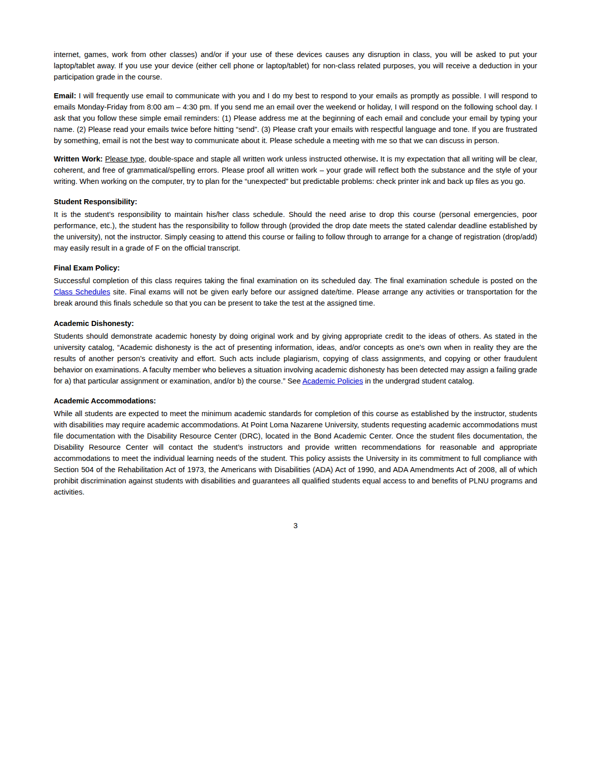internet, games, work from other classes) and/or if your use of these devices causes any disruption in class, you will be asked to put your laptop/tablet away. If you use your device (either cell phone or laptop/tablet) for non-class related purposes, you will receive a deduction in your participation grade in the course.
Email: I will frequently use email to communicate with you and I do my best to respond to your emails as promptly as possible. I will respond to emails Monday-Friday from 8:00 am – 4:30 pm. If you send me an email over the weekend or holiday, I will respond on the following school day. I ask that you follow these simple email reminders: (1) Please address me at the beginning of each email and conclude your email by typing your name. (2) Please read your emails twice before hitting “send”. (3) Please craft your emails with respectful language and tone. If you are frustrated by something, email is not the best way to communicate about it. Please schedule a meeting with me so that we can discuss in person.
Written Work: Please type, double-space and staple all written work unless instructed otherwise. It is my expectation that all writing will be clear, coherent, and free of grammatical/spelling errors. Please proof all written work – your grade will reflect both the substance and the style of your writing. When working on the computer, try to plan for the “unexpected” but predictable problems: check printer ink and back up files as you go.
Student Responsibility:
It is the student’s responsibility to maintain his/her class schedule. Should the need arise to drop this course (personal emergencies, poor performance, etc.), the student has the responsibility to follow through (provided the drop date meets the stated calendar deadline established by the university), not the instructor. Simply ceasing to attend this course or failing to follow through to arrange for a change of registration (drop/add) may easily result in a grade of F on the official transcript.
Final Exam Policy:
Successful completion of this class requires taking the final examination on its scheduled day. The final examination schedule is posted on the Class Schedules site. Final exams will not be given early before our assigned date/time. Please arrange any activities or transportation for the break around this finals schedule so that you can be present to take the test at the assigned time.
Academic Dishonesty:
Students should demonstrate academic honesty by doing original work and by giving appropriate credit to the ideas of others. As stated in the university catalog, “Academic dishonesty is the act of presenting information, ideas, and/or concepts as one’s own when in reality they are the results of another person’s creativity and effort. Such acts include plagiarism, copying of class assignments, and copying or other fraudulent behavior on examinations. A faculty member who believes a situation involving academic dishonesty has been detected may assign a failing grade for a) that particular assignment or examination, and/or b) the course.” See Academic Policies in the undergrad student catalog.
Academic Accommodations:
While all students are expected to meet the minimum academic standards for completion of this course as established by the instructor, students with disabilities may require academic accommodations. At Point Loma Nazarene University, students requesting academic accommodations must file documentation with the Disability Resource Center (DRC), located in the Bond Academic Center. Once the student files documentation, the Disability Resource Center will contact the student’s instructors and provide written recommendations for reasonable and appropriate accommodations to meet the individual learning needs of the student. This policy assists the University in its commitment to full compliance with Section 504 of the Rehabilitation Act of 1973, the Americans with Disabilities (ADA) Act of 1990, and ADA Amendments Act of 2008, all of which prohibit discrimination against students with disabilities and guarantees all qualified students equal access to and benefits of PLNU programs and activities.
3